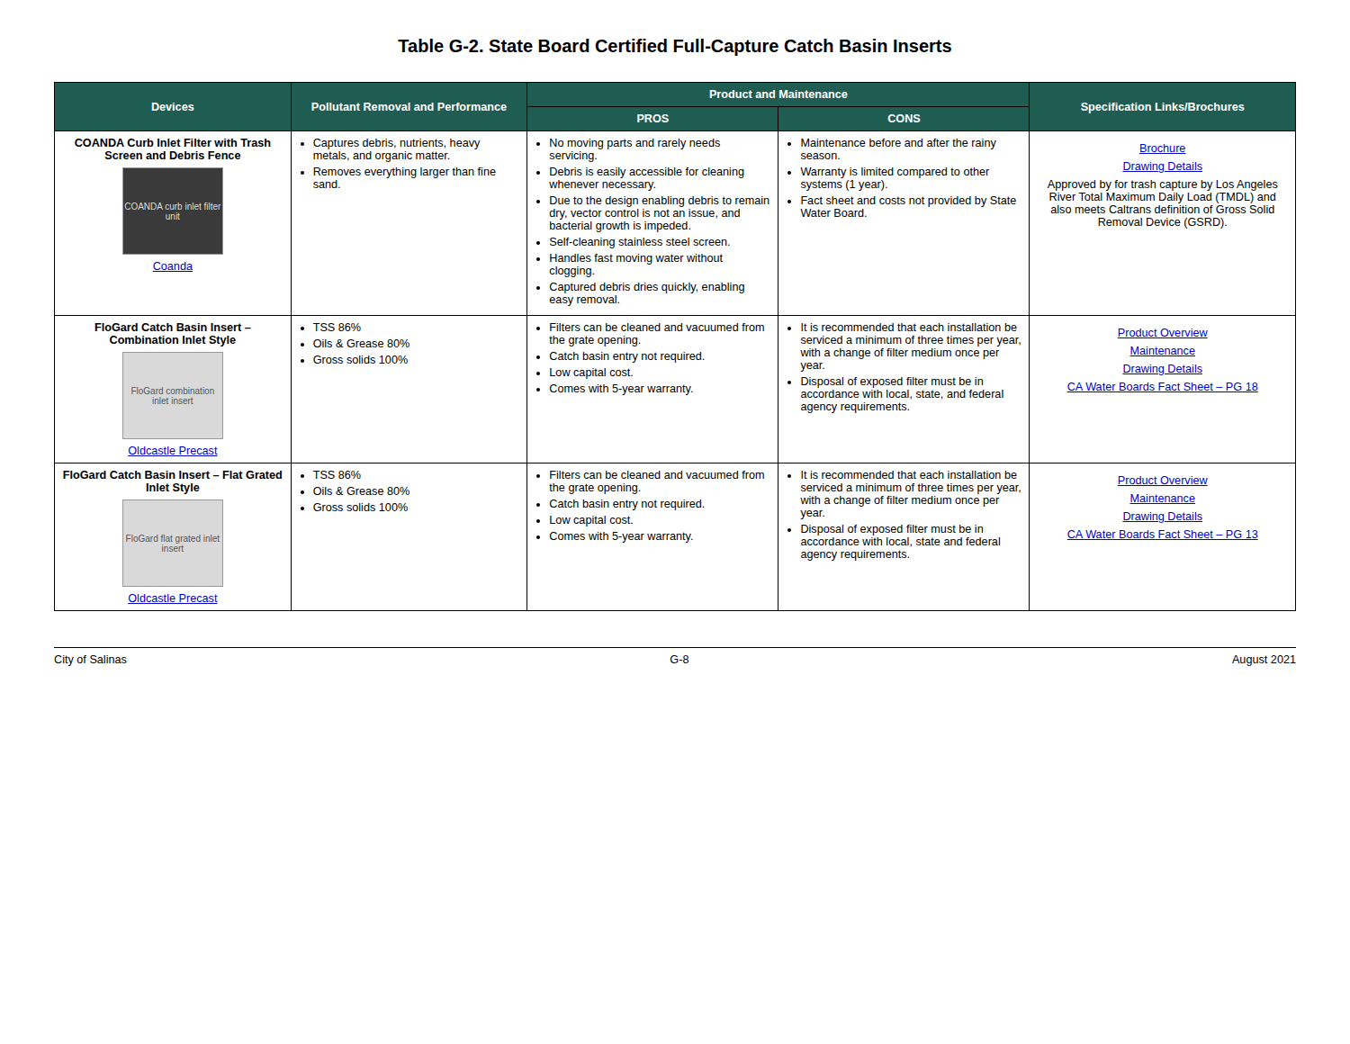Table G-2. State Board Certified Full-Capture Catch Basin Inserts
| Devices | Pollutant Removal and Performance | Product and Maintenance | Specification Links/Brochures |
| --- | --- | --- | --- |
| PROS | CONS |
| COANDA Curb Inlet Filter with Trash Screen and Debris Fence COANDA curb inlet filter unit Coanda | Captures debris, nutrients, heavy metals, and organic matter. Removes everything larger than fine sand. | No moving parts and rarely needs servicing. Debris is easily accessible for cleaning whenever necessary. Due to the design enabling debris to remain dry, vector control is not an issue, and bacterial growth is impeded. Self-cleaning stainless steel screen. Handles fast moving water without clogging. Captured debris dries quickly, enabling easy removal. | Maintenance before and after the rainy season. Warranty is limited compared to other systems (1 year). Fact sheet and costs not provided by State Water Board. | Brochure Drawing Details Approved by for trash capture by Los Angeles River Total Maximum Daily Load (TMDL) and also meets Caltrans definition of Gross Solid Removal Device (GSRD). |
| FloGard Catch Basin Insert – Combination Inlet Style FloGard combination inlet insert Oldcastle Precast | TSS 86% Oils & Grease 80% Gross solids 100% | Filters can be cleaned and vacuumed from the grate opening. Catch basin entry not required. Low capital cost. Comes with 5-year warranty. | It is recommended that each installation be serviced a minimum of three times per year, with a change of filter medium once per year. Disposal of exposed filter must be in accordance with local, state, and federal agency requirements. | Product Overview Maintenance Drawing Details CA Water Boards Fact Sheet – PG 18 |
| FloGard Catch Basin Insert – Flat Grated Inlet Style FloGard flat grated inlet insert Oldcastle Precast | TSS 86% Oils & Grease 80% Gross solids 100% | Filters can be cleaned and vacuumed from the grate opening. Catch basin entry not required. Low capital cost. Comes with 5-year warranty. | It is recommended that each installation be serviced a minimum of three times per year, with a change of filter medium once per year. Disposal of exposed filter must be in accordance with local, state and federal agency requirements. | Product Overview Maintenance Drawing Details CA Water Boards Fact Sheet – PG 13 |
City of Salinas G-8 August 2021